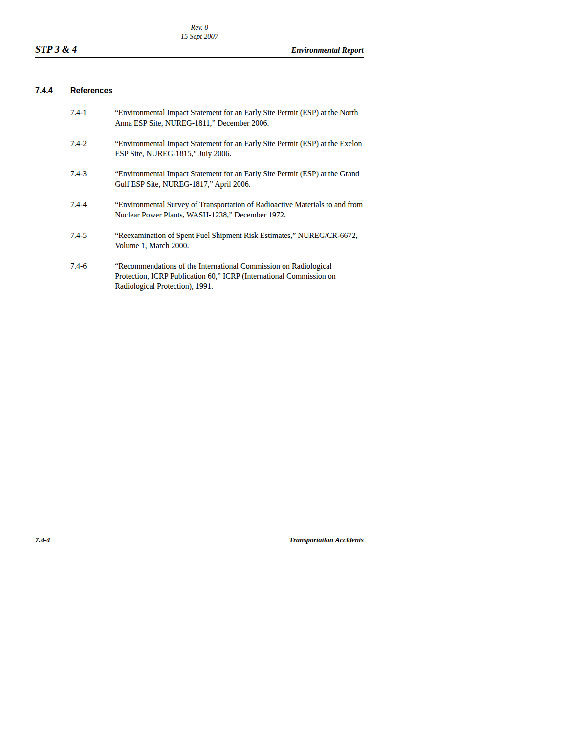Rev. 0
15 Sept 2007
STP 3 & 4 Environmental Report
7.4.4 References
7.4-1
“Environmental Impact Statement for an Early Site Permit (ESP) at the North Anna ESP Site, NUREG-1811,” December 2006.
7.4-2
“Environmental Impact Statement for an Early Site Permit (ESP) at the Exelon ESP Site, NUREG-1815,” July 2006.
7.4-3
“Environmental Impact Statement for an Early Site Permit (ESP) at the Grand Gulf ESP Site, NUREG-1817,” April 2006.
7.4-4
“Environmental Survey of Transportation of Radioactive Materials to and from Nuclear Power Plants, WASH-1238,” December 1972.
7.4-5
“Reexamination of Spent Fuel Shipment Risk Estimates,” NUREG/CR-6672, Volume 1, March 2000.
7.4-6
“Recommendations of the International Commission on Radiological Protection, ICRP Publication 60,” ICRP (International Commission on Radiological Protection), 1991.
7.4-4 Transportation Accidents